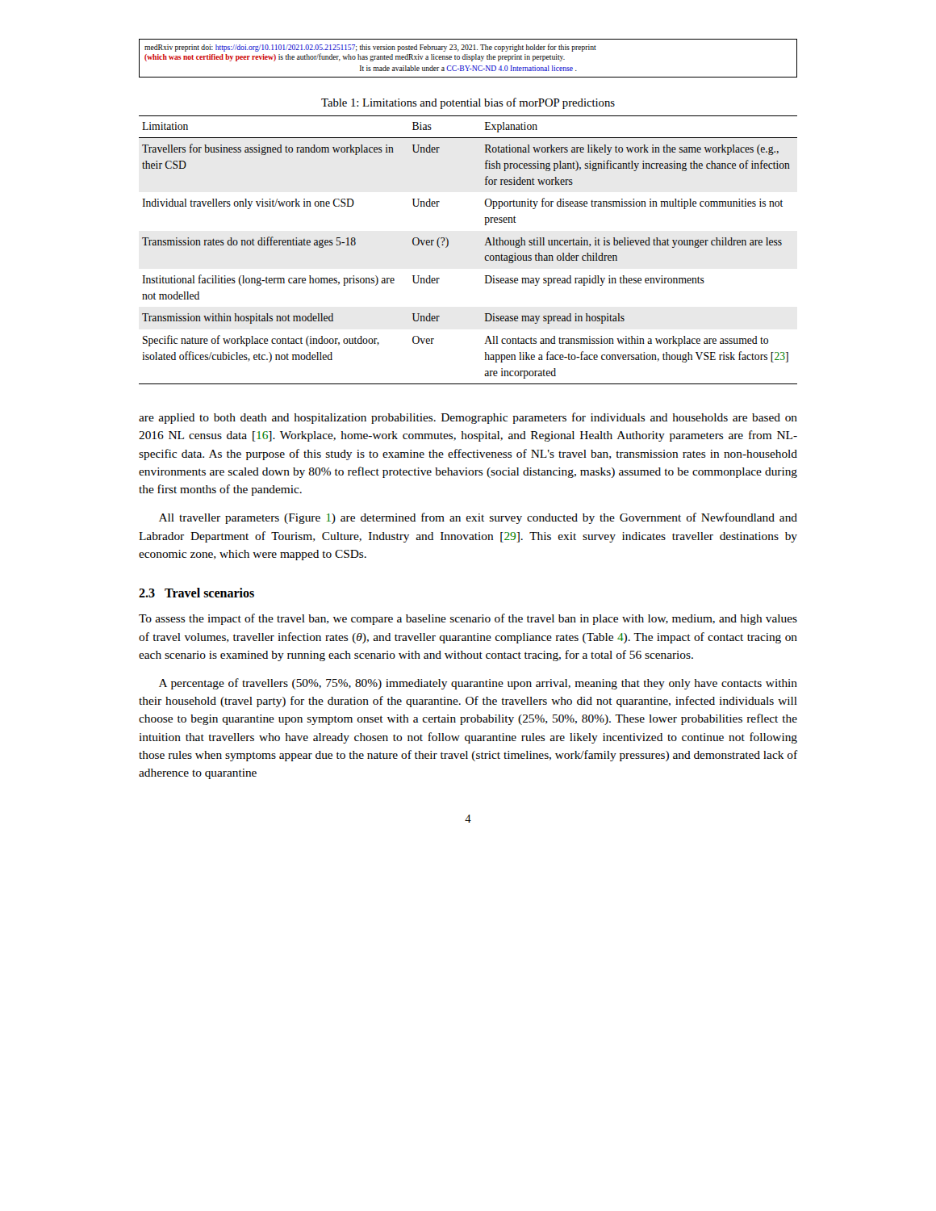medRxiv preprint doi: https://doi.org/10.1101/2021.02.05.21251157; this version posted February 23, 2021. The copyright holder for this preprint
(which was not certified by peer review) is the author/funder, who has granted medRxiv a license to display the preprint in perpetuity.
It is made available under a CC-BY-NC-ND 4.0 International license .
Table 1: Limitations and potential bias of morPOP predictions
| Limitation | Bias | Explanation |
| --- | --- | --- |
| Travellers for business assigned to random workplaces in their CSD | Under | Rotational workers are likely to work in the same workplaces (e.g., fish processing plant), significantly increasing the chance of infection for resident workers |
| Individual travellers only visit/work in one CSD | Under | Opportunity for disease transmission in multiple communities is not present |
| Transmission rates do not differentiate ages 5-18 | Over (?) | Although still uncertain, it is believed that younger children are less contagious than older children |
| Institutional facilities (long-term care homes, prisons) are not modelled | Under | Disease may spread rapidly in these environments |
| Transmission within hospitals not modelled | Under | Disease may spread in hospitals |
| Specific nature of workplace contact (indoor, outdoor, isolated offices/cubicles, etc.) not modelled | Over | All contacts and transmission within a workplace are assumed to happen like a face-to-face conversation, though VSE risk factors [ 23 ] are incorporated |
are applied to both death and hospitalization probabilities. Demographic parameters for individuals and households are based on 2016 NL census data [16]. Workplace, home-work commutes, hospital, and Regional Health Authority parameters are from NL-specific data. As the purpose of this study is to examine the effectiveness of NL's travel ban, transmission rates in non-household environments are scaled down by 80% to reflect protective behaviors (social distancing, masks) assumed to be commonplace during the first months of the pandemic.
All traveller parameters (Figure 1) are determined from an exit survey conducted by the Government of Newfoundland and Labrador Department of Tourism, Culture, Industry and Innovation [29]. This exit survey indicates traveller destinations by economic zone, which were mapped to CSDs.
2.3 Travel scenarios
To assess the impact of the travel ban, we compare a baseline scenario of the travel ban in place with low, medium, and high values of travel volumes, traveller infection rates (θ), and traveller quarantine compliance rates (Table 4). The impact of contact tracing on each scenario is examined by running each scenario with and without contact tracing, for a total of 56 scenarios.
A percentage of travellers (50%, 75%, 80%) immediately quarantine upon arrival, meaning that they only have contacts within their household (travel party) for the duration of the quarantine. Of the travellers who did not quarantine, infected individuals will choose to begin quarantine upon symptom onset with a certain probability (25%, 50%, 80%). These lower probabilities reflect the intuition that travellers who have already chosen to not follow quarantine rules are likely incentivized to continue not following those rules when symptoms appear due to the nature of their travel (strict timelines, work/family pressures) and demonstrated lack of adherence to quarantine
4